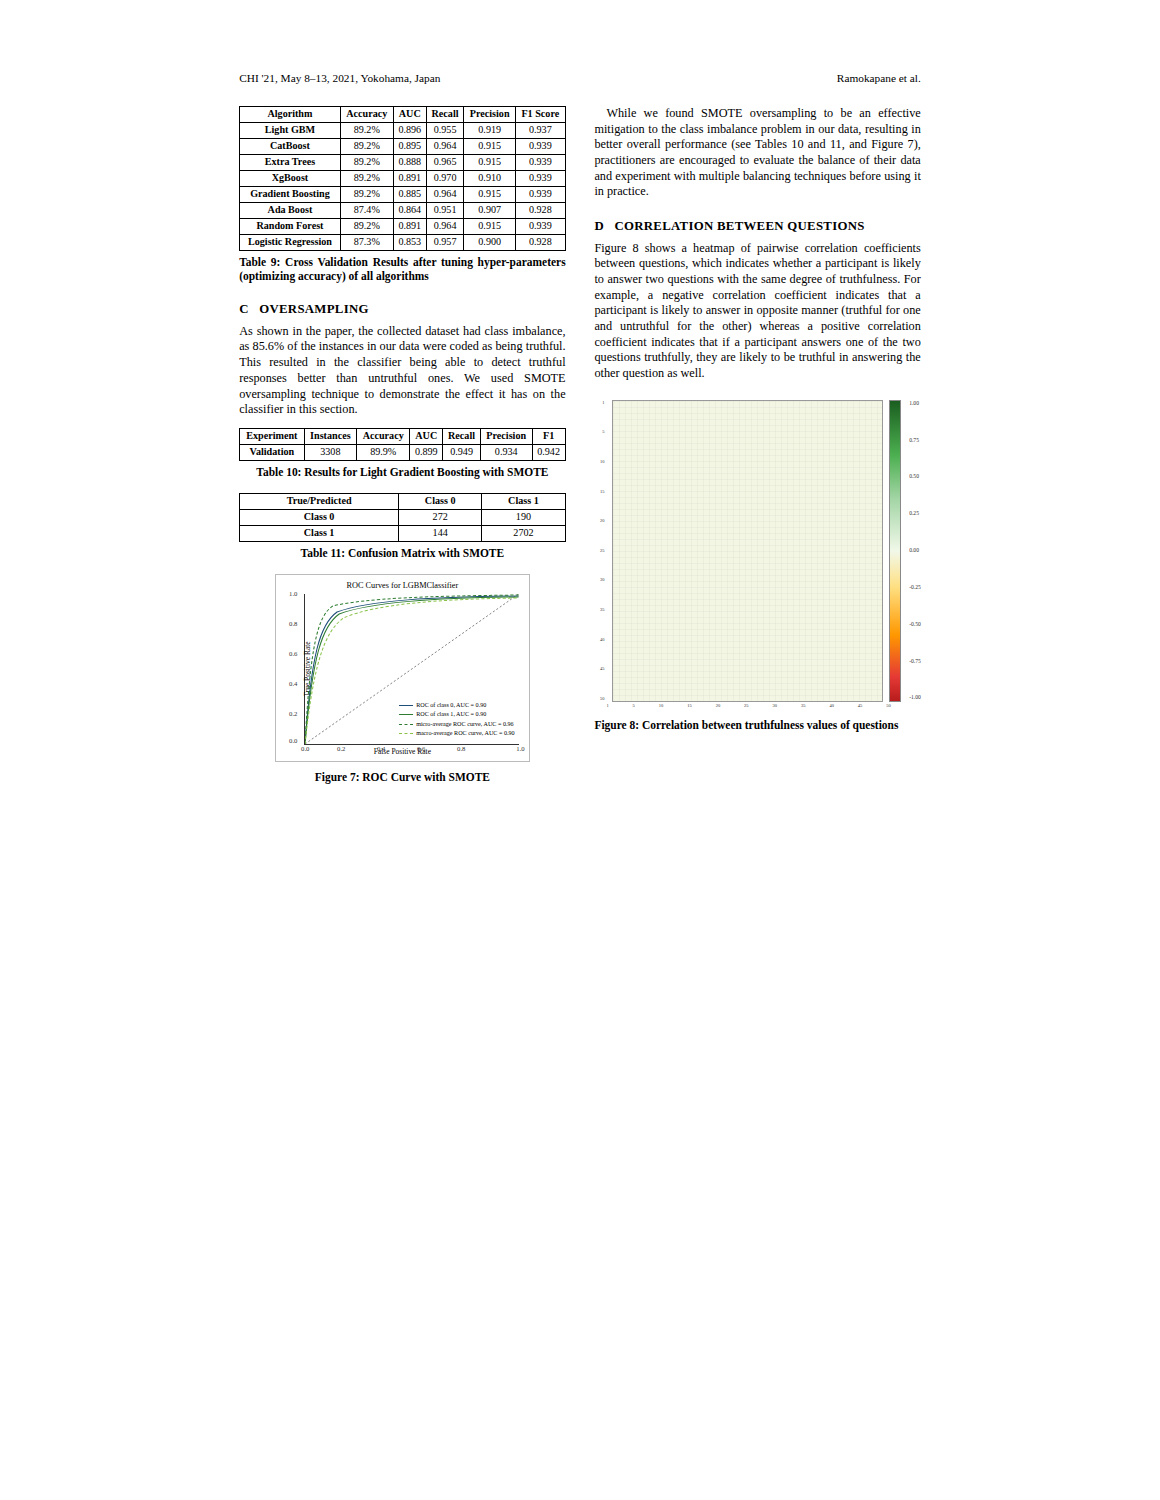CHI '21, May 8–13, 2021, Yokohama, Japan
Ramokapane et al.
| Algorithm | Accuracy | AUC | Recall | Precision | F1 Score |
| --- | --- | --- | --- | --- | --- |
| Light GBM | 89.2% | 0.896 | 0.955 | 0.919 | 0.937 |
| CatBoost | 89.2% | 0.895 | 0.964 | 0.915 | 0.939 |
| Extra Trees | 89.2% | 0.888 | 0.965 | 0.915 | 0.939 |
| XgBoost | 89.2% | 0.891 | 0.970 | 0.910 | 0.939 |
| Gradient Boosting | 89.2% | 0.885 | 0.964 | 0.915 | 0.939 |
| Ada Boost | 87.4% | 0.864 | 0.951 | 0.907 | 0.928 |
| Random Forest | 89.2% | 0.891 | 0.964 | 0.915 | 0.939 |
| Logistic Regression | 87.3% | 0.853 | 0.957 | 0.900 | 0.928 |
Table 9: Cross Validation Results after tuning hyper-parameters (optimizing accuracy) of all algorithms
C OVERSAMPLING
As shown in the paper, the collected dataset had class imbalance, as 85.6% of the instances in our data were coded as being truthful. This resulted in the classifier being able to detect truthful responses better than untruthful ones. We used SMOTE oversampling technique to demonstrate the effect it has on the classifier in this section.
| Experiment | Instances | Accuracy | AUC | Recall | Precision | F1 |
| --- | --- | --- | --- | --- | --- | --- |
| Validation | 3308 | 89.9% | 0.899 | 0.949 | 0.934 | 0.942 |
Table 10: Results for Light Gradient Boosting with SMOTE
| True/Predicted | Class 0 | Class 1 |
| --- | --- | --- |
| Class 0 | 272 | 190 |
| Class 1 | 144 | 2702 |
Table 11: Confusion Matrix with SMOTE
ROC Curves for LGBMClassifier
True Positive Rate
1.0 0.8 0.6 0.4 0.2 0.0 0.0 0.2 0.4 0.6 0.8 1.0
ROC of class 0, AUC = 0.90
ROC of class 1, AUC = 0.90
micro-average ROC curve, AUC = 0.96
macro-average ROC curve, AUC = 0.90
False Positive Rate
Figure 7: ROC Curve with SMOTE
While we found SMOTE oversampling to be an effective mitigation to the class imbalance problem in our data, resulting in better overall performance (see Tables 10 and 11, and Figure 7), practitioners are encouraged to evaluate the balance of their data and experiment with multiple balancing techniques before using it in practice.
D CORRELATION BETWEEN QUESTIONS
Figure 8 shows a heatmap of pairwise correlation coefficients between questions, which indicates whether a participant is likely to answer two questions with the same degree of truthfulness. For example, a negative correlation coefficient indicates that a participant is likely to answer in opposite manner (truthful for one and untruthful for the other) whereas a positive correlation coefficient indicates that if a participant answers one of the two questions truthfully, they are likely to be truthful in answering the other question as well.
15101520253035404550
1.00 0.75 0.50 0.25 0.00 -0.25 -0.50 -0.75 -1.00
15101520253035404550
Figure 8: Correlation between truthfulness values of questions